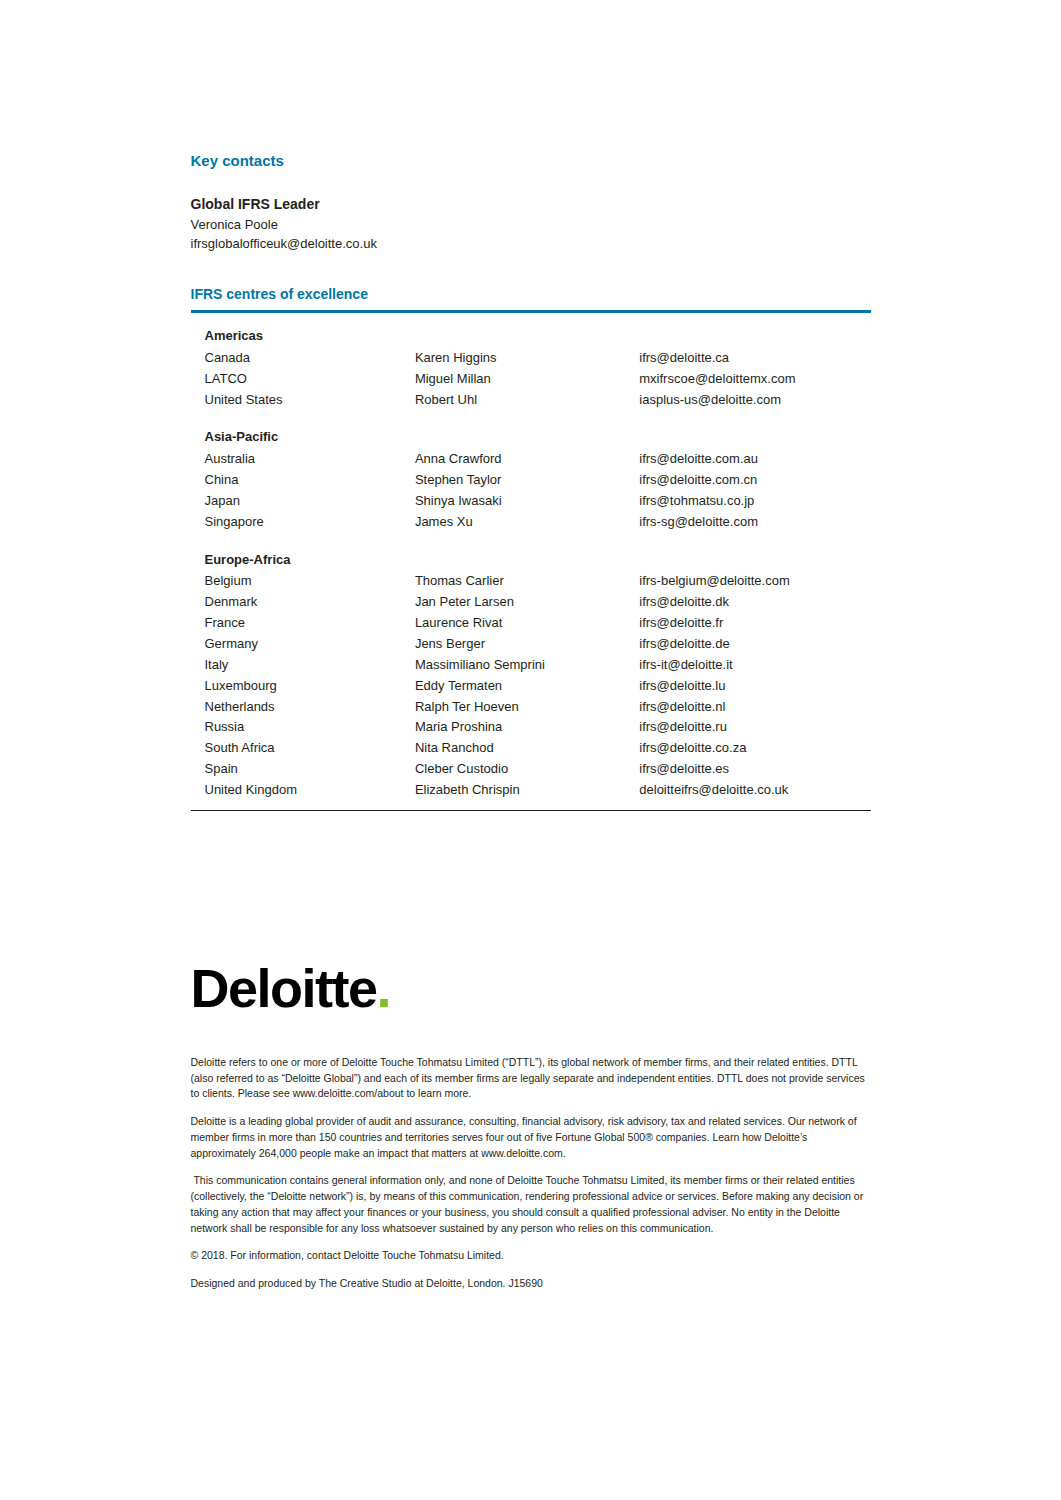Key contacts
Global IFRS Leader
Veronica Poole
ifrsglobalofficeuk@deloitte.co.uk
IFRS centres of excellence
| Americas | | |
| Canada | Karen Higgins | ifrs@deloitte.ca |
| LATCO | Miguel Millan | mxifrscoe@deloittemx.com |
| United States | Robert Uhl | iasplus-us@deloitte.com |
| Asia-Pacific | | |
| Australia | Anna Crawford | ifrs@deloitte.com.au |
| China | Stephen Taylor | ifrs@deloitte.com.cn |
| Japan | Shinya Iwasaki | ifrs@tohmatsu.co.jp |
| Singapore | James Xu | ifrs-sg@deloitte.com |
| Europe-Africa | | |
| Belgium | Thomas Carlier | ifrs-belgium@deloitte.com |
| Denmark | Jan Peter Larsen | ifrs@deloitte.dk |
| France | Laurence Rivat | ifrs@deloitte.fr |
| Germany | Jens Berger | ifrs@deloitte.de |
| Italy | Massimiliano Semprini | ifrs-it@deloitte.it |
| Luxembourg | Eddy Termaten | ifrs@deloitte.lu |
| Netherlands | Ralph Ter Hoeven | ifrs@deloitte.nl |
| Russia | Maria Proshina | ifrs@deloitte.ru |
| South Africa | Nita Ranchod | ifrs@deloitte.co.za |
| Spain | Cleber Custodio | ifrs@deloitte.es |
| United Kingdom | Elizabeth Chrispin | deloitteifrs@deloitte.co.uk |
Deloitte.
Deloitte refers to one or more of Deloitte Touche Tohmatsu Limited (“DTTL”), its global network of member firms, and their related entities. DTTL (also referred to as “Deloitte Global”) and each of its member firms are legally separate and independent entities. DTTL does not provide services to clients. Please see www.deloitte.com/about to learn more.
Deloitte is a leading global provider of audit and assurance, consulting, financial advisory, risk advisory, tax and related services. Our network of member firms in more than 150 countries and territories serves four out of five Fortune Global 500® companies. Learn how Deloitte’s approximately 264,000 people make an impact that matters at www.deloitte.com.
This communication contains general information only, and none of Deloitte Touche Tohmatsu Limited, its member firms or their related entities (collectively, the “Deloitte network”) is, by means of this communication, rendering professional advice or services. Before making any decision or taking any action that may affect your finances or your business, you should consult a qualified professional adviser. No entity in the Deloitte network shall be responsible for any loss whatsoever sustained by any person who relies on this communication.
© 2018. For information, contact Deloitte Touche Tohmatsu Limited.
Designed and produced by The Creative Studio at Deloitte, London. J15690